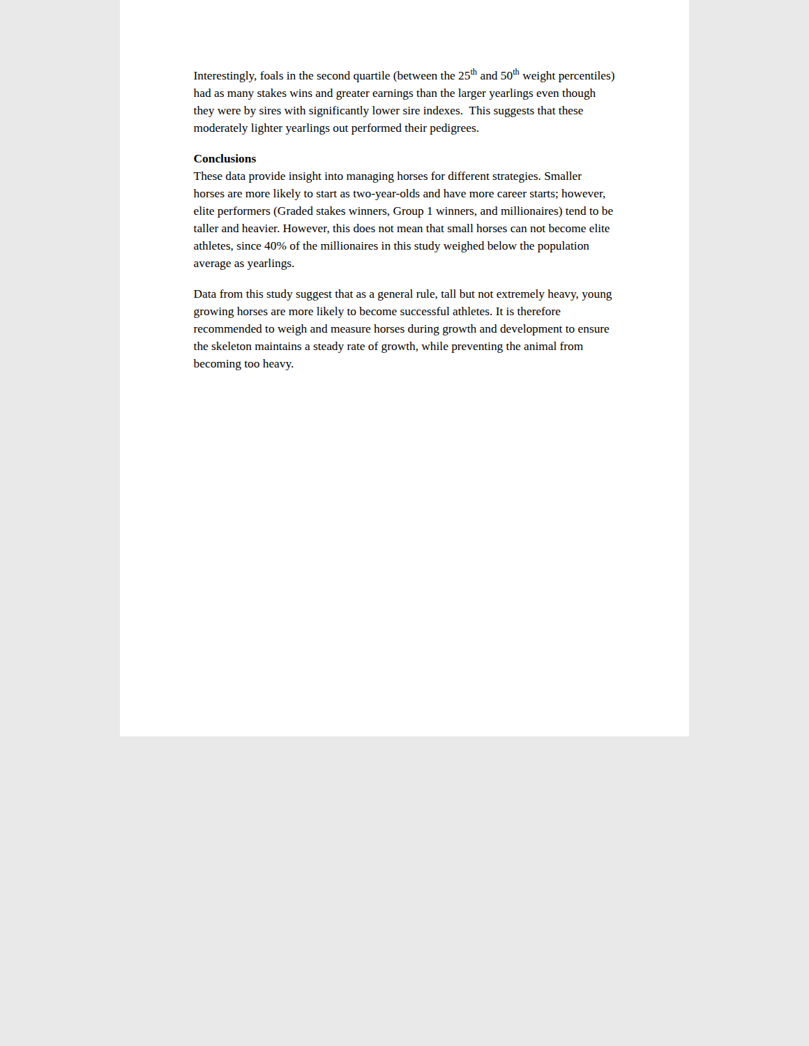Interestingly, foals in the second quartile (between the 25th and 50th weight percentiles) had as many stakes wins and greater earnings than the larger yearlings even though they were by sires with significantly lower sire indexes. This suggests that these moderately lighter yearlings out performed their pedigrees.
Conclusions
These data provide insight into managing horses for different strategies. Smaller horses are more likely to start as two-year-olds and have more career starts; however, elite performers (Graded stakes winners, Group 1 winners, and millionaires) tend to be taller and heavier. However, this does not mean that small horses can not become elite athletes, since 40% of the millionaires in this study weighed below the population average as yearlings.
Data from this study suggest that as a general rule, tall but not extremely heavy, young growing horses are more likely to become successful athletes. It is therefore recommended to weigh and measure horses during growth and development to ensure the skeleton maintains a steady rate of growth, while preventing the animal from becoming too heavy.